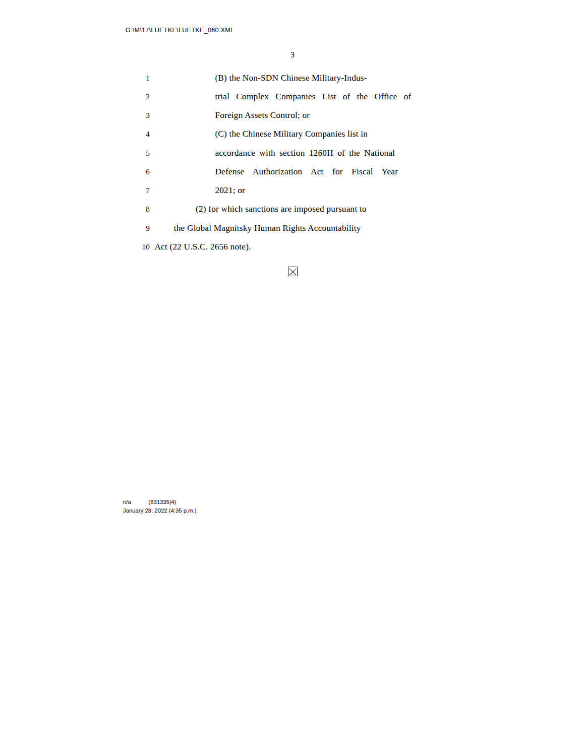G:\M\17\LUETKE\LUETKE_060.XML
3
| 1 | (B) the Non-SDN Chinese Military-Indus- |
| 2 | trial Complex Companies List of the Office of |
| 3 | Foreign Assets Control; or |
| 4 | (C) the Chinese Military Companies list in |
| 5 | accordance with section 1260H of the National |
| 6 | Defense Authorization Act for Fiscal Year |
| 7 | 2021; or |
| 8 | (2) for which sanctions are imposed pursuant to |
| 9 | the Global Magnitsky Human Rights Accountability |
| 10 | Act (22 U.S.C. 2656 note). |
n/a (831335|4)
January 28, 2022 (4:35 p.m.)